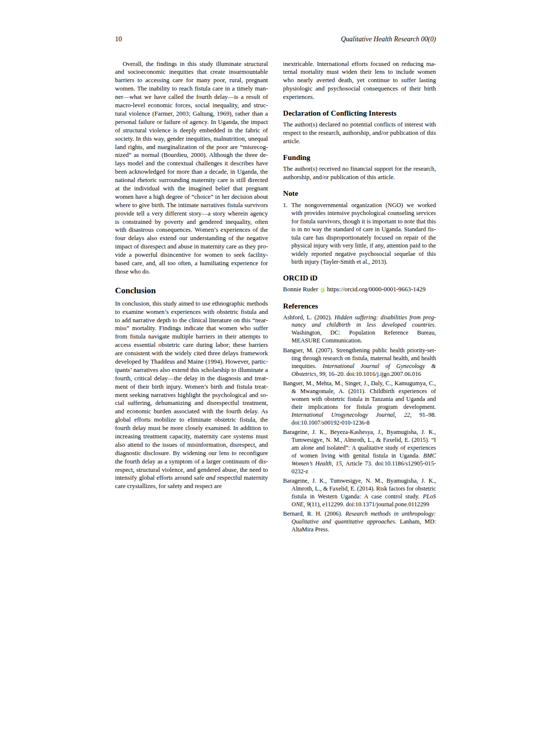10
Qualitative Health Research 00(0)
Overall, the findings in this study illuminate structural and socioeconomic inequities that create insurmountable barriers to accessing care for many poor, rural, pregnant women. The inability to reach fistula care in a timely manner—what we have called the fourth delay—is a result of macro-level economic forces, social inequality, and structural violence (Farmer, 2003; Galtung, 1969), rather than a personal failure or failure of agency. In Uganda, the impact of structural violence is deeply embedded in the fabric of society. In this way, gender inequities, malnutrition, unequal land rights, and marginalization of the poor are “misrecognized” as normal (Bourdieu, 2000). Although the three delays model and the contextual challenges it describes have been acknowledged for more than a decade, in Uganda, the national rhetoric surrounding maternity care is still directed at the individual with the imagined belief that pregnant women have a high degree of “choice” in her decision about where to give birth. The intimate narratives fistula survivors provide tell a very different story—a story wherein agency is constrained by poverty and gendered inequality, often with disastrous consequences. Women’s experiences of the four delays also extend our understanding of the negative impact of disrespect and abuse in maternity care as they provide a powerful disincentive for women to seek facility-based care, and, all too often, a humiliating experience for those who do.
Conclusion
In conclusion, this study aimed to use ethnographic methods to examine women’s experiences with obstetric fistula and to add narrative depth to the clinical literature on this “near-miss” mortality. Findings indicate that women who suffer from fistula navigate multiple barriers in their attempts to access essential obstetric care during labor; these barriers are consistent with the widely cited three delays framework developed by Thaddeus and Maine (1994). However, participants’ narratives also extend this scholarship to illuminate a fourth, critical delay—the delay in the diagnosis and treatment of their birth injury. Women’s birth and fistula treatment seeking narratives highlight the psychological and social suffering, dehumanizing and disrespectful treatment, and economic burden associated with the fourth delay. As global efforts mobilize to eliminate obstetric fistula, the fourth delay must be more closely examined. In addition to increasing treatment capacity, maternity care systems must also attend to the issues of misinformation, disrespect, and diagnostic disclosure. By widening our lens to reconfigure the fourth delay as a symptom of a larger continuum of disrespect, structural violence, and gendered abuse, the need to intensify global efforts around safe and respectful maternity care crystallizes, for safety and respect are
inextricable. International efforts focused on reducing maternal mortality must widen their lens to include women who nearly averted death, yet continue to suffer lasting physiologic and psychosocial consequences of their birth experiences.
Declaration of Conflicting Interests
The author(s) declared no potential conflicts of interest with respect to the research, authorship, and/or publication of this article.
Funding
The author(s) received no financial support for the research, authorship, and/or publication of this article.
Note
1. The nongovernmental organization (NGO) we worked with provides intensive psychological counseling services for fistula survivors, though it is important to note that this is in no way the standard of care in Uganda. Standard fistula care has disproportionately focused on repair of the physical injury with very little, if any, attention paid to the widely reported negative psychosocial sequelae of this birth injury (Tayler-Smith et al., 2013).
ORCID iD
Bonnie Ruder iD https://orcid.org/0000-0001-9663-1429
References
Ashford, L. (2002). Hidden suffering: disabilities from pregnancy and childbirth in less developed countries. Washington, DC: Population Reference Bureau, MEASURE Communication.
Bangser, M. (2007). Strengthening public health priority-setting through research on fistula, maternal health, and health inequities. International Journal of Gynecology & Obstetrics, 99, 16–20. doi:10.1016/j.ijgo.2007.06.016
Bangser, M., Mehta, M., Singer, J., Daly, C., Kamugumya, C., & Mwangomale, A. (2011). Childbirth experiences of women with obstetric fistula in Tanzania and Uganda and their implications for fistula program development. International Urogynecology Journal, 22, 91–98. doi:10.1007/s00192-010-1236-8
Barageine, J. K., Beyeza-Kashesya, J., Byamugisha, J. K., Tumwesigye, N. M., Almroth, L., & Faxelid, E. (2015). “I am alone and isolated”: A qualitative study of experiences of women living with genital fistula in Uganda. BMC Women’s Health, 15, Article 73. doi:10.1186/s12905-015-0232-z
Barageine, J. K., Tumwesigye, N. M., Byamugisha, J. K., Almroth, L., & Faxelid, E. (2014). Risk factors for obstetric fistula in Western Uganda: A case control study. PLoS ONE, 9(11), e112299. doi:10.1371/journal.pone.0112299
Bernard, R. H. (2006). Research methods in anthropology: Qualitative and quantitative approaches. Lanham, MD: AltaMira Press.